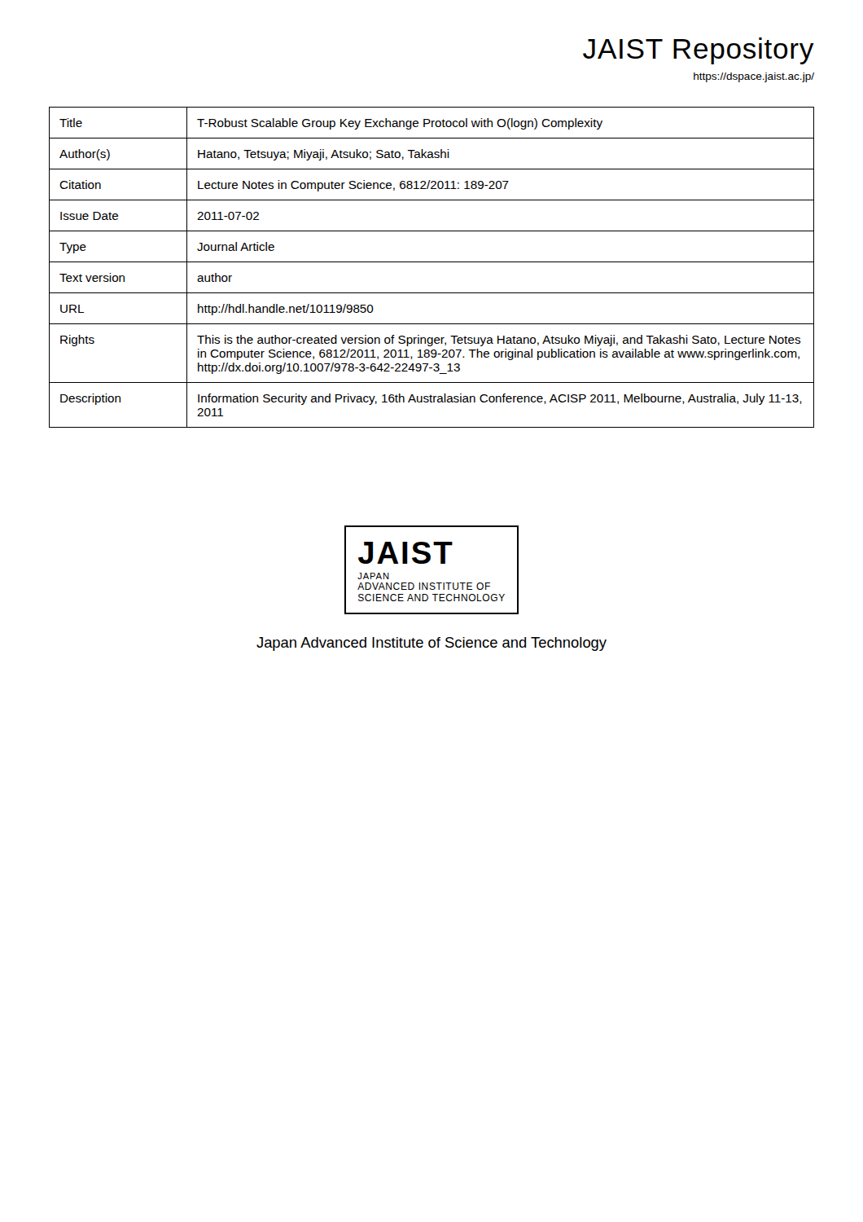JAIST Repository
https://dspace.jaist.ac.jp/
| Title | T-Robust Scalable Group Key Exchange Protocol with O(logn) Complexity |
| Author(s) | Hatano, Tetsuya; Miyaji, Atsuko; Sato, Takashi |
| Citation | Lecture Notes in Computer Science, 6812/2011: 189-207 |
| Issue Date | 2011-07-02 |
| Type | Journal Article |
| Text version | author |
| URL | http://hdl.handle.net/10119/9850 |
| Rights | This is the author-created version of Springer, Tetsuya Hatano, Atsuko Miyaji, and Takashi Sato, Lecture Notes in Computer Science, 6812/2011, 2011, 189-207. The original publication is available at www.springerlink.com, http://dx.doi.org/10.1007/978-3-642-22497-3_13 |
| Description | Information Security and Privacy, 16th Australasian Conference, ACISP 2011, Melbourne, Australia, July 11-13, 2011 |
JAIST
JAPAN
ADVANCED INSTITUTE OF
SCIENCE AND TECHNOLOGY
Japan Advanced Institute of Science and Technology